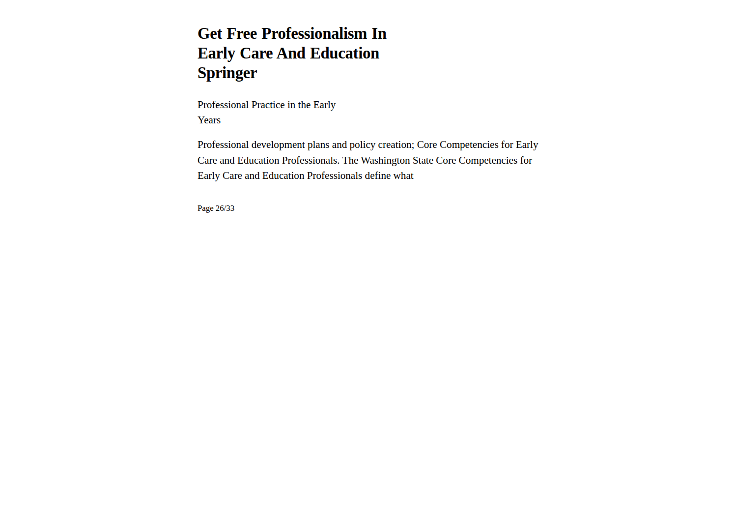Get Free Professionalism In Early Care And Education Springer
Professional Practice in the Early Years
Professional development plans and policy creation; Core Competencies for Early Care and Education Professionals. The Washington State Core Competencies for Early Care and Education Professionals define what
Page 26/33